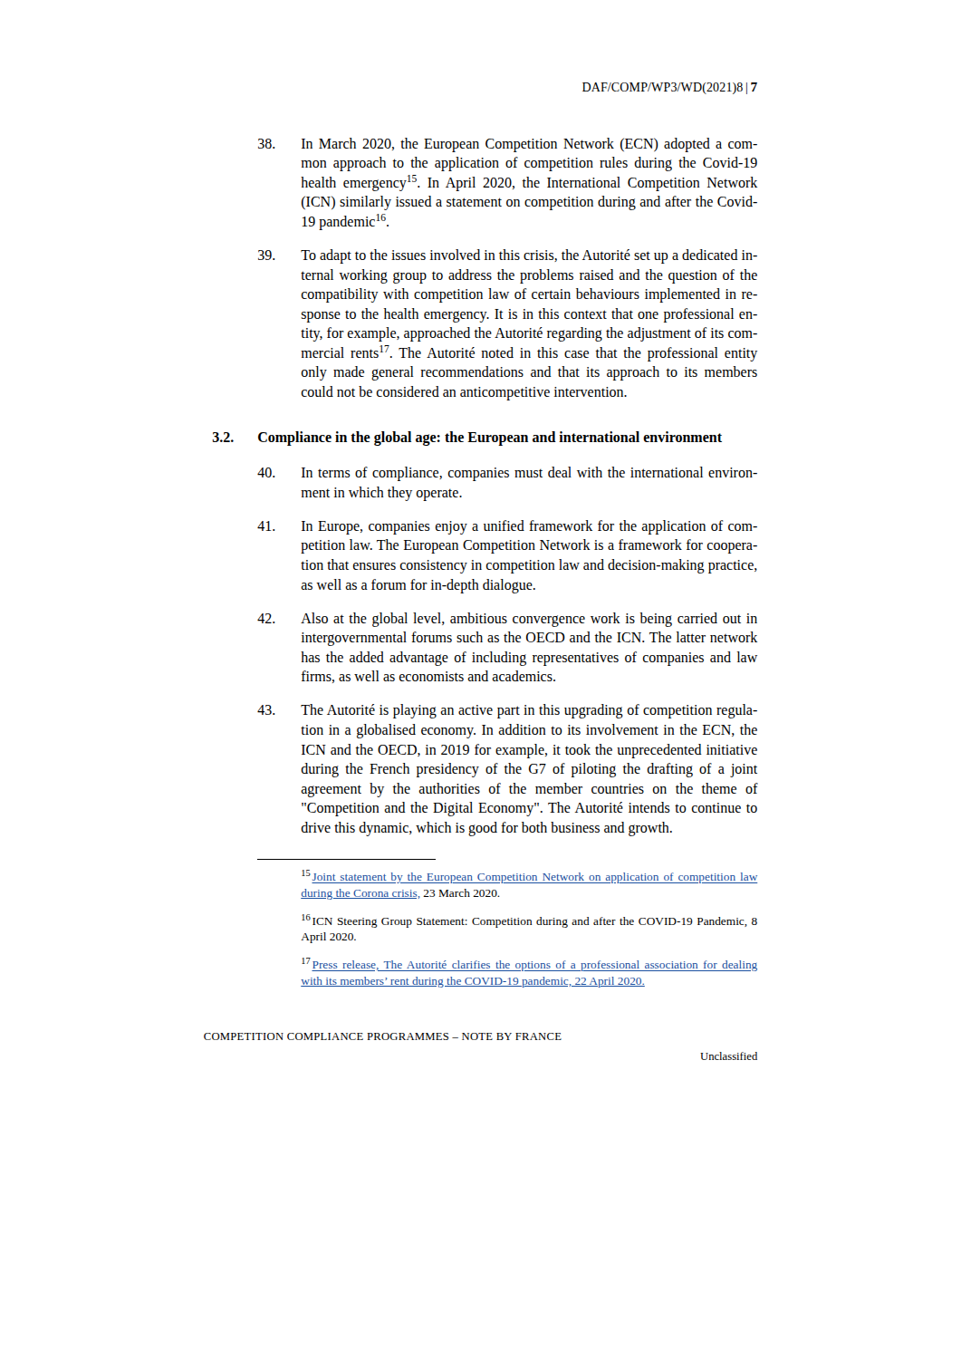DAF/COMP/WP3/WD(2021)8|7
38. In March 2020, the European Competition Network (ECN) adopted a common approach to the application of competition rules during the Covid-19 health emergency15. In April 2020, the International Competition Network (ICN) similarly issued a statement on competition during and after the Covid-19 pandemic16.
39. To adapt to the issues involved in this crisis, the Autorité set up a dedicated internal working group to address the problems raised and the question of the compatibility with competition law of certain behaviours implemented in response to the health emergency. It is in this context that one professional entity, for example, approached the Autorité regarding the adjustment of its commercial rents17. The Autorité noted in this case that the professional entity only made general recommendations and that its approach to its members could not be considered an anticompetitive intervention.
3.2. Compliance in the global age: the European and international environment
40. In terms of compliance, companies must deal with the international environment in which they operate.
41. In Europe, companies enjoy a unified framework for the application of competition law. The European Competition Network is a framework for cooperation that ensures consistency in competition law and decision-making practice, as well as a forum for in-depth dialogue.
42. Also at the global level, ambitious convergence work is being carried out in intergovernmental forums such as the OECD and the ICN. The latter network has the added advantage of including representatives of companies and law firms, as well as economists and academics.
43. The Autorité is playing an active part in this upgrading of competition regulation in a globalised economy. In addition to its involvement in the ECN, the ICN and the OECD, in 2019 for example, it took the unprecedented initiative during the French presidency of the G7 of piloting the drafting of a joint agreement by the authorities of the member countries on the theme of "Competition and the Digital Economy". The Autorité intends to continue to drive this dynamic, which is good for both business and growth.
15 Joint statement by the European Competition Network on application of competition law during the Corona crisis, 23 March 2020.
16 ICN Steering Group Statement: Competition during and after the COVID-19 Pandemic, 8 April 2020.
17 Press release, The Autorité clarifies the options of a professional association for dealing with its members’ rent during the COVID-19 pandemic, 22 April 2020.
Competition compliance programmes – Note by France
Unclassified